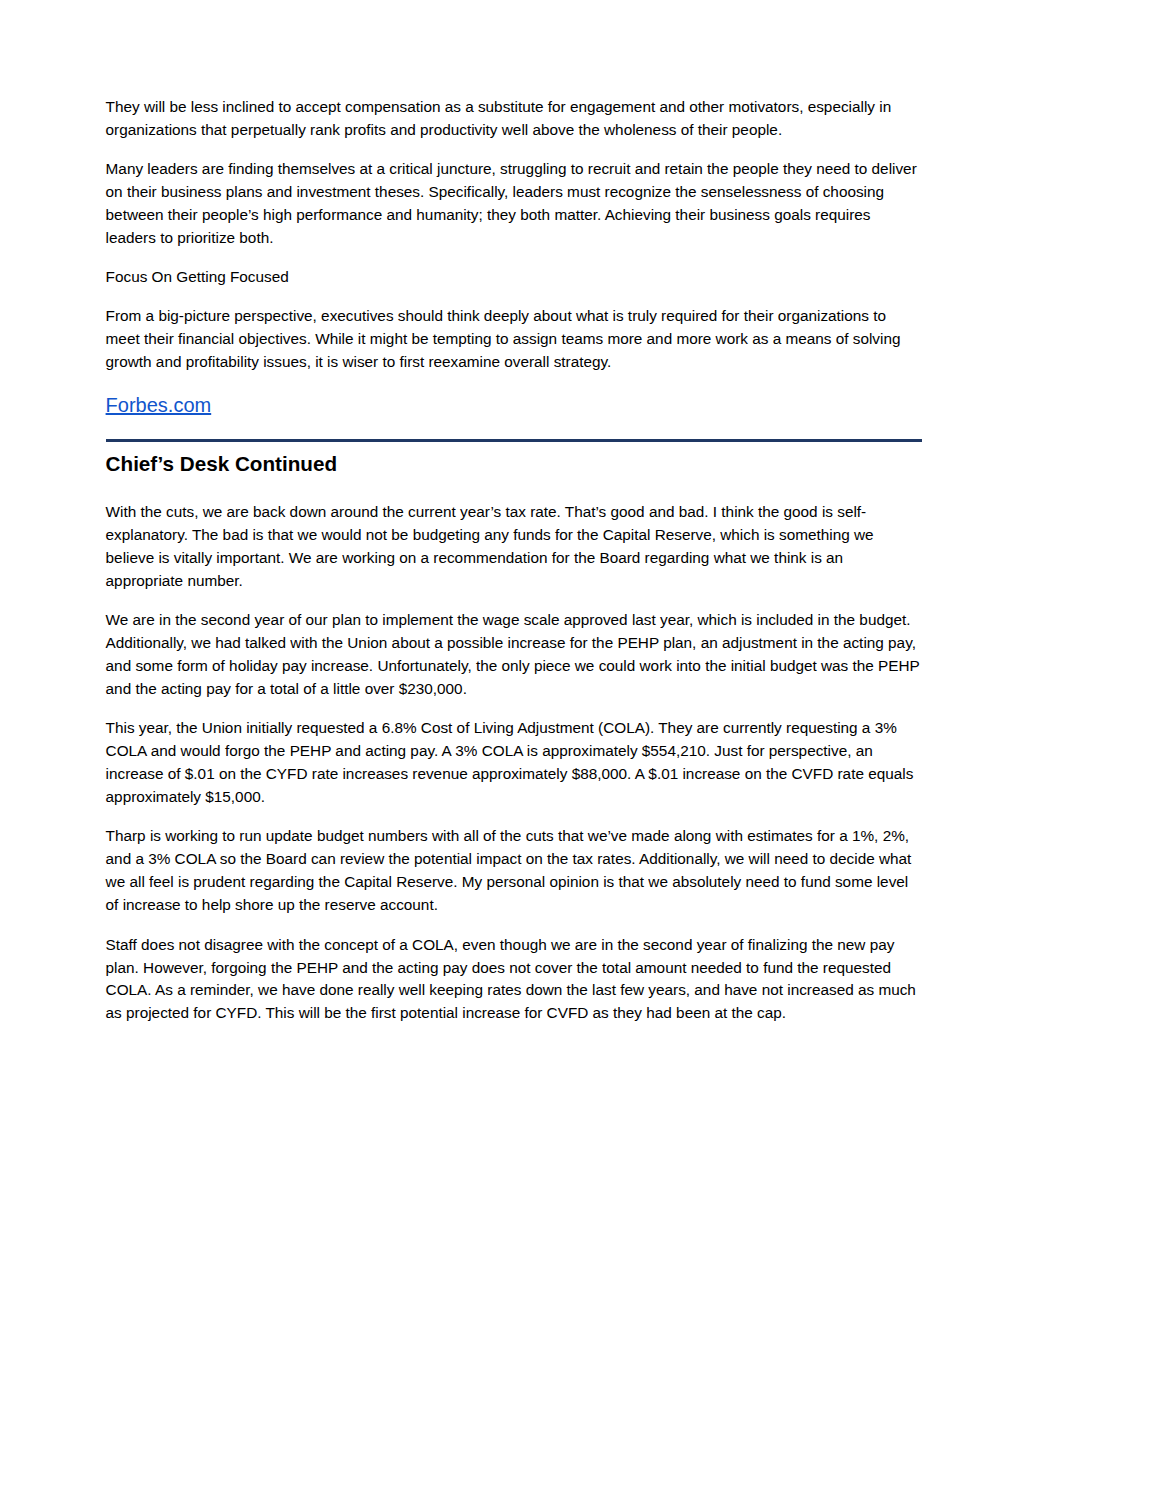They will be less inclined to accept compensation as a substitute for engagement and other motivators, especially in organizations that perpetually rank profits and productivity well above the wholeness of their people.
Many leaders are finding themselves at a critical juncture, struggling to recruit and retain the people they need to deliver on their business plans and investment theses. Specifically, leaders must recognize the senselessness of choosing between their people’s high performance and humanity; they both matter. Achieving their business goals requires leaders to prioritize both.
Focus On Getting Focused
From a big-picture perspective, executives should think deeply about what is truly required for their organizations to meet their financial objectives. While it might be tempting to assign teams more and more work as a means of solving growth and profitability issues, it is wiser to first reexamine overall strategy.
Forbes.com
Chief’s Desk Continued
With the cuts, we are back down around the current year’s tax rate. That’s good and bad. I think the good is self-explanatory. The bad is that we would not be budgeting any funds for the Capital Reserve, which is something we believe is vitally important. We are working on a recommendation for the Board regarding what we think is an appropriate number.
We are in the second year of our plan to implement the wage scale approved last year, which is included in the budget. Additionally, we had talked with the Union about a possible increase for the PEHP plan, an adjustment in the acting pay, and some form of holiday pay increase. Unfortunately, the only piece we could work into the initial budget was the PEHP and the acting pay for a total of a little over $230,000.
This year, the Union initially requested a 6.8% Cost of Living Adjustment (COLA). They are currently requesting a 3% COLA and would forgo the PEHP and acting pay. A 3% COLA is approximately $554,210. Just for perspective, an increase of $.01 on the CYFD rate increases revenue approximately $88,000. A $.01 increase on the CVFD rate equals approximately $15,000.
Tharp is working to run update budget numbers with all of the cuts that we’ve made along with estimates for a 1%, 2%, and a 3% COLA so the Board can review the potential impact on the tax rates. Additionally, we will need to decide what we all feel is prudent regarding the Capital Reserve. My personal opinion is that we absolutely need to fund some level of increase to help shore up the reserve account.
Staff does not disagree with the concept of a COLA, even though we are in the second year of finalizing the new pay plan. However, forgoing the PEHP and the acting pay does not cover the total amount needed to fund the requested COLA. As a reminder, we have done really well keeping rates down the last few years, and have not increased as much as projected for CYFD. This will be the first potential increase for CVFD as they had been at the cap.